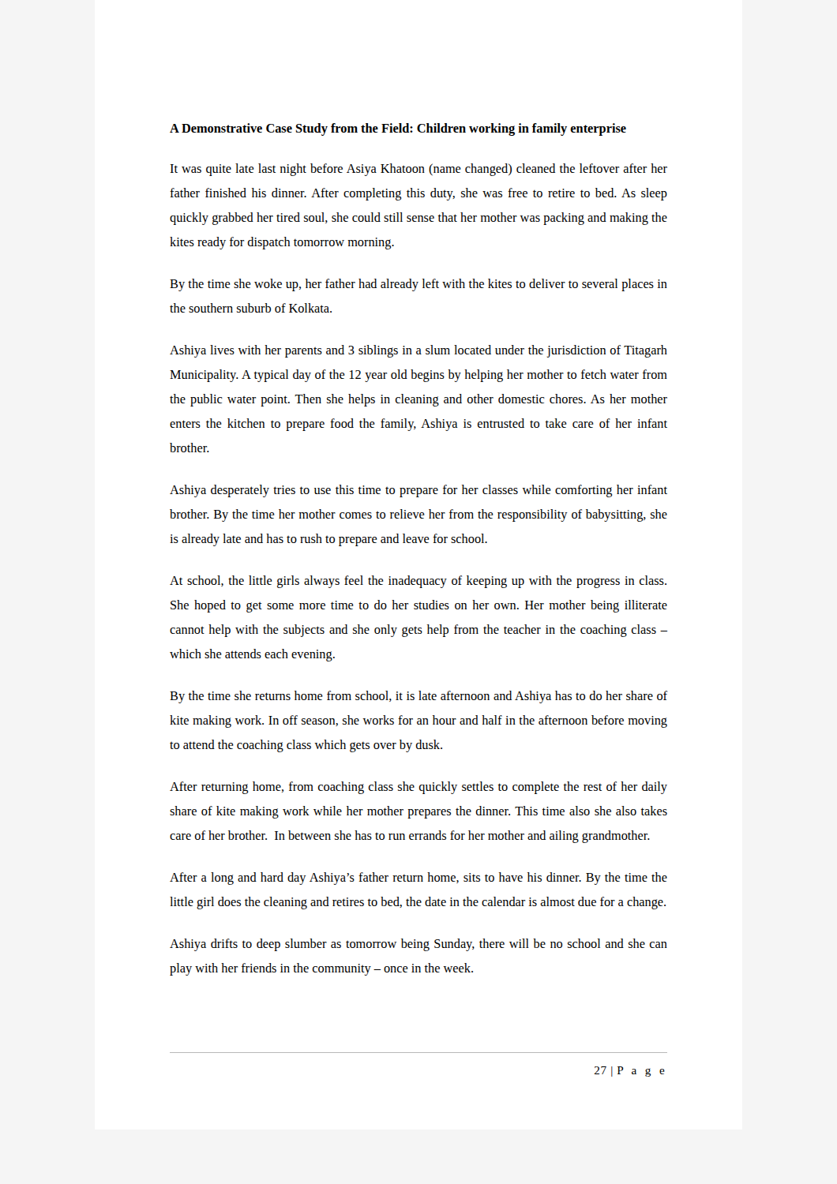A Demonstrative Case Study from the Field: Children working in family enterprise
It was quite late last night before Asiya Khatoon (name changed) cleaned the leftover after her father finished his dinner. After completing this duty, she was free to retire to bed. As sleep quickly grabbed her tired soul, she could still sense that her mother was packing and making the kites ready for dispatch tomorrow morning.
By the time she woke up, her father had already left with the kites to deliver to several places in the southern suburb of Kolkata.
Ashiya lives with her parents and 3 siblings in a slum located under the jurisdiction of Titagarh Municipality. A typical day of the 12 year old begins by helping her mother to fetch water from the public water point. Then she helps in cleaning and other domestic chores. As her mother enters the kitchen to prepare food the family, Ashiya is entrusted to take care of her infant brother.
Ashiya desperately tries to use this time to prepare for her classes while comforting her infant brother. By the time her mother comes to relieve her from the responsibility of babysitting, she is already late and has to rush to prepare and leave for school.
At school, the little girls always feel the inadequacy of keeping up with the progress in class. She hoped to get some more time to do her studies on her own. Her mother being illiterate cannot help with the subjects and she only gets help from the teacher in the coaching class – which she attends each evening.
By the time she returns home from school, it is late afternoon and Ashiya has to do her share of kite making work. In off season, she works for an hour and half in the afternoon before moving to attend the coaching class which gets over by dusk.
After returning home, from coaching class she quickly settles to complete the rest of her daily share of kite making work while her mother prepares the dinner. This time also she also takes care of her brother. In between she has to run errands for her mother and ailing grandmother.
After a long and hard day Ashiya’s father return home, sits to have his dinner. By the time the little girl does the cleaning and retires to bed, the date in the calendar is almost due for a change.
Ashiya drifts to deep slumber as tomorrow being Sunday, there will be no school and she can play with her friends in the community – once in the week.
27 | P a g e